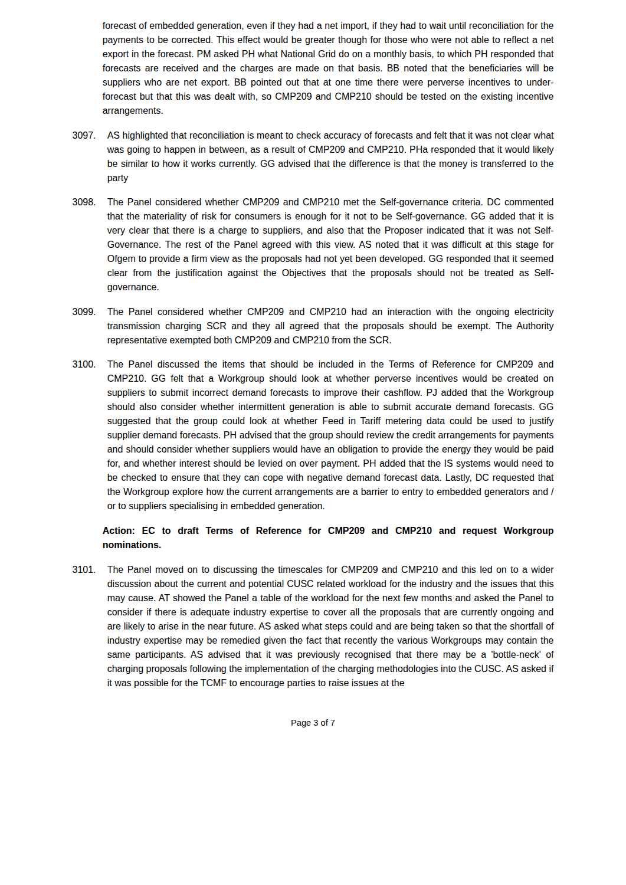forecast of embedded generation, even if they had a net import, if they had to wait until reconciliation for the payments to be corrected. This effect would be greater though for those who were not able to reflect a net export in the forecast. PM asked PH what National Grid do on a monthly basis, to which PH responded that forecasts are received and the charges are made on that basis. BB noted that the beneficiaries will be suppliers who are net export. BB pointed out that at one time there were perverse incentives to under-forecast but that this was dealt with, so CMP209 and CMP210 should be tested on the existing incentive arrangements.
3097.
AS highlighted that reconciliation is meant to check accuracy of forecasts and felt that it was not clear what was going to happen in between, as a result of CMP209 and CMP210. PHa responded that it would likely be similar to how it works currently. GG advised that the difference is that the money is transferred to the party
3098.
The Panel considered whether CMP209 and CMP210 met the Self-governance criteria. DC commented that the materiality of risk for consumers is enough for it not to be Self-governance. GG added that it is very clear that there is a charge to suppliers, and also that the Proposer indicated that it was not Self-Governance. The rest of the Panel agreed with this view. AS noted that it was difficult at this stage for Ofgem to provide a firm view as the proposals had not yet been developed. GG responded that it seemed clear from the justification against the Objectives that the proposals should not be treated as Self-governance.
3099.
The Panel considered whether CMP209 and CMP210 had an interaction with the ongoing electricity transmission charging SCR and they all agreed that the proposals should be exempt. The Authority representative exempted both CMP209 and CMP210 from the SCR.
3100.
The Panel discussed the items that should be included in the Terms of Reference for CMP209 and CMP210. GG felt that a Workgroup should look at whether perverse incentives would be created on suppliers to submit incorrect demand forecasts to improve their cashflow. PJ added that the Workgroup should also consider whether intermittent generation is able to submit accurate demand forecasts. GG suggested that the group could look at whether Feed in Tariff metering data could be used to justify supplier demand forecasts. PH advised that the group should review the credit arrangements for payments and should consider whether suppliers would have an obligation to provide the energy they would be paid for, and whether interest should be levied on over payment. PH added that the IS systems would need to be checked to ensure that they can cope with negative demand forecast data. Lastly, DC requested that the Workgroup explore how the current arrangements are a barrier to entry to embedded generators and / or to suppliers specialising in embedded generation.
Action: EC to draft Terms of Reference for CMP209 and CMP210 and request Workgroup nominations.
3101.
The Panel moved on to discussing the timescales for CMP209 and CMP210 and this led on to a wider discussion about the current and potential CUSC related workload for the industry and the issues that this may cause. AT showed the Panel a table of the workload for the next few months and asked the Panel to consider if there is adequate industry expertise to cover all the proposals that are currently ongoing and are likely to arise in the near future. AS asked what steps could and are being taken so that the shortfall of industry expertise may be remedied given the fact that recently the various Workgroups may contain the same participants. AS advised that it was previously recognised that there may be a 'bottle-neck' of charging proposals following the implementation of the charging methodologies into the CUSC. AS asked if it was possible for the TCMF to encourage parties to raise issues at the
Page 3 of 7